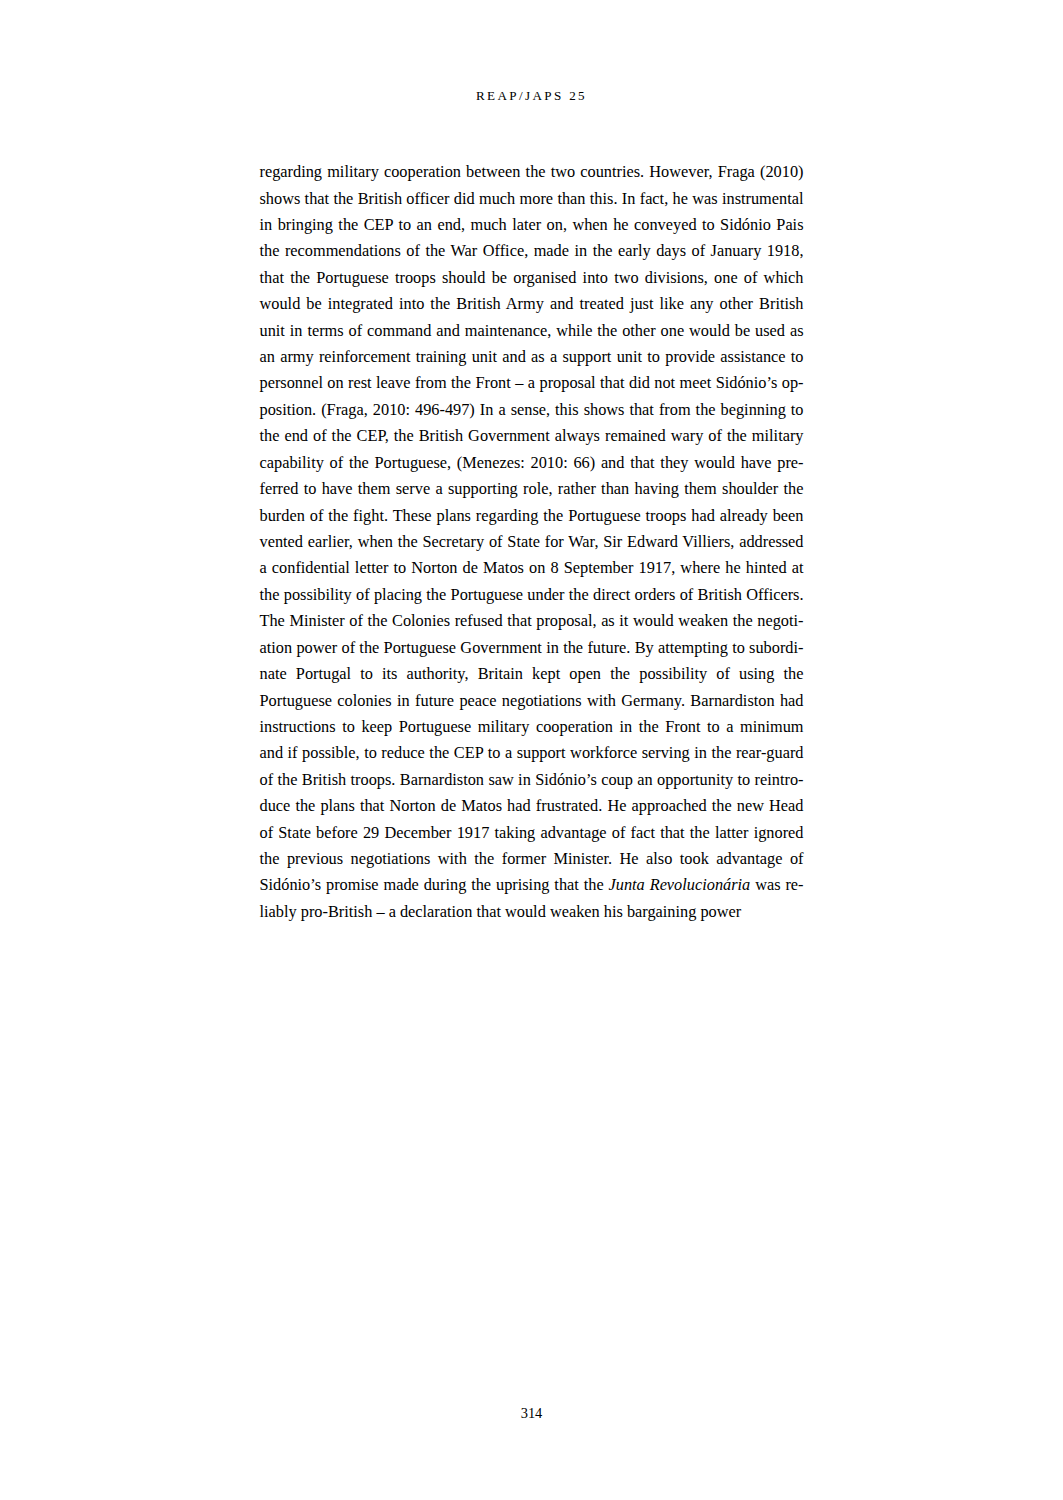REAP/JAPS 25
regarding military cooperation between the two countries. However, Fraga (2010) shows that the British officer did much more than this. In fact, he was instrumental in bringing the CEP to an end, much later on, when he conveyed to Sidónio Pais the recommendations of the War Office, made in the early days of January 1918, that the Portuguese troops should be organised into two divisions, one of which would be integrated into the British Army and treated just like any other British unit in terms of command and maintenance, while the other one would be used as an army reinforcement training unit and as a support unit to provide assistance to personnel on rest leave from the Front – a proposal that did not meet Sidónio’s opposition. (Fraga, 2010: 496-497) In a sense, this shows that from the beginning to the end of the CEP, the British Government always remained wary of the military capability of the Portuguese, (Menezes: 2010: 66) and that they would have preferred to have them serve a supporting role, rather than having them shoulder the burden of the fight. These plans regarding the Portuguese troops had already been vented earlier, when the Secretary of State for War, Sir Edward Villiers, addressed a confidential letter to Norton de Matos on 8 September 1917, where he hinted at the possibility of placing the Portuguese under the direct orders of British Officers. The Minister of the Colonies refused that proposal, as it would weaken the negotiation power of the Portuguese Government in the future. By attempting to subordinate Portugal to its authority, Britain kept open the possibility of using the Portuguese colonies in future peace negotiations with Germany. Barnardiston had instructions to keep Portuguese military cooperation in the Front to a minimum and if possible, to reduce the CEP to a support workforce serving in the rear-guard of the British troops. Barnardiston saw in Sidónio’s coup an opportunity to reintroduce the plans that Norton de Matos had frustrated. He approached the new Head of State before 29 December 1917 taking advantage of fact that the latter ignored the previous negotiations with the former Minister. He also took advantage of Sidónio’s promise made during the uprising that the Junta Revolucionária was reliably pro-British – a declaration that would weaken his bargaining power
314